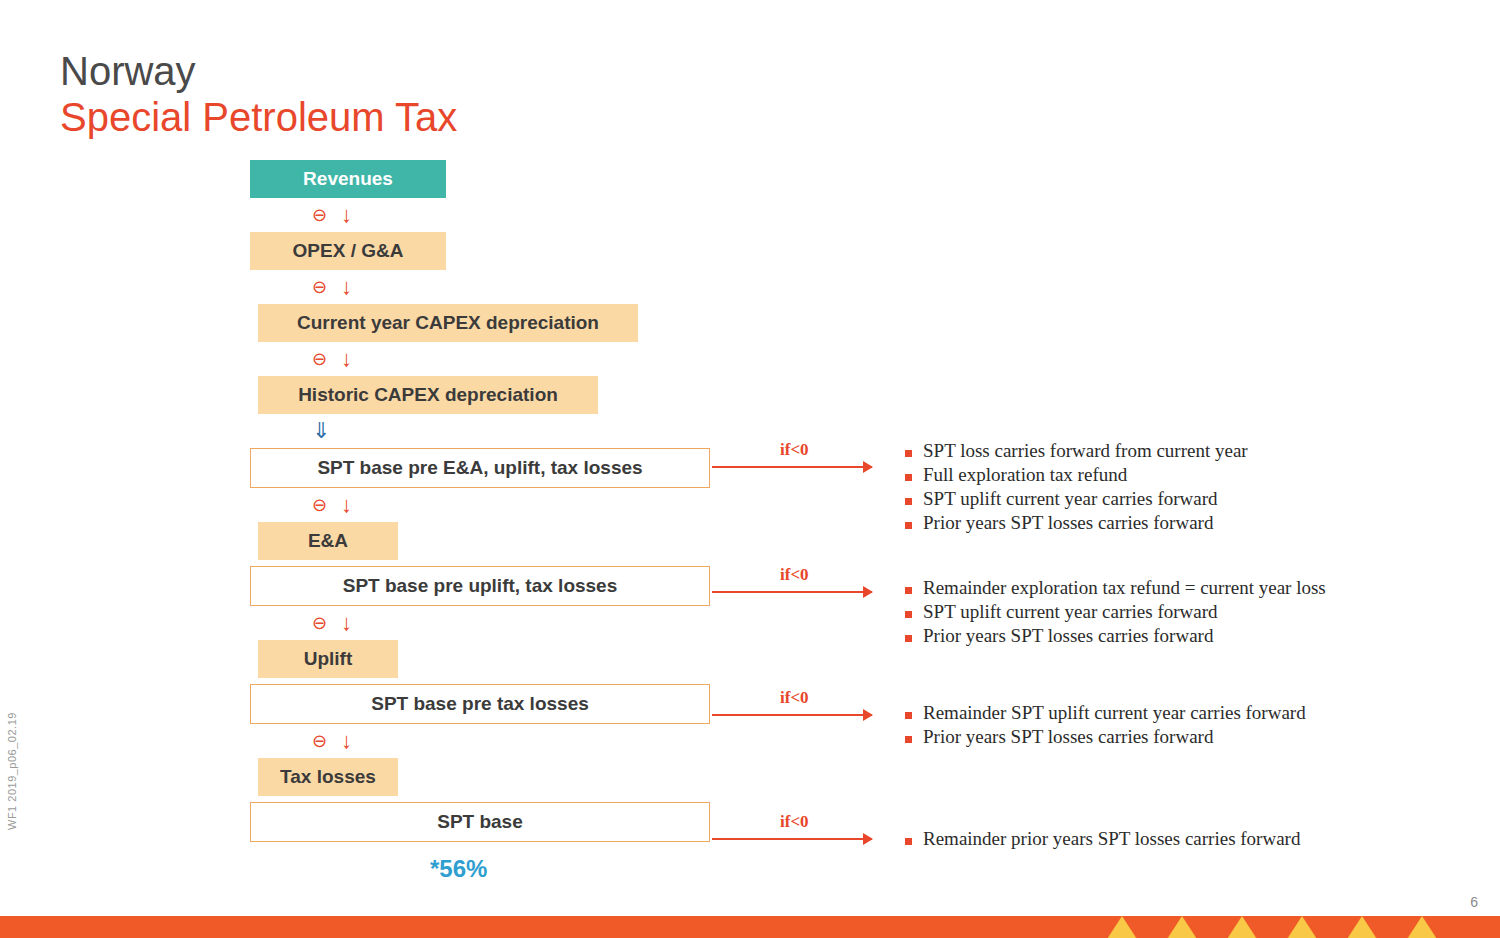Norway
Special Petroleum Tax
WF1 2019_p06_02.19
Revenues
⊖↓
OPEX / G&A
⊖↓
Current year CAPEX depreciation
⊖↓
Historic CAPEX depreciation
⇓
SPT base pre E&A, uplift, tax losses
⊖↓
E&A
SPT base pre uplift, tax losses
⊖↓
Uplift
SPT base pre tax losses
⊖↓
Tax losses
SPT base
*56%
if<0
if<0
if<0
if<0
SPT loss carries forward from current year
Full exploration tax refund
SPT uplift current year carries forward
Prior years SPT losses carries forward
Remainder exploration tax refund = current year loss
SPT uplift current year carries forward
Prior years SPT losses carries forward
Remainder SPT uplift current year carries forward
Prior years SPT losses carries forward
Remainder prior years SPT losses carries forward
6